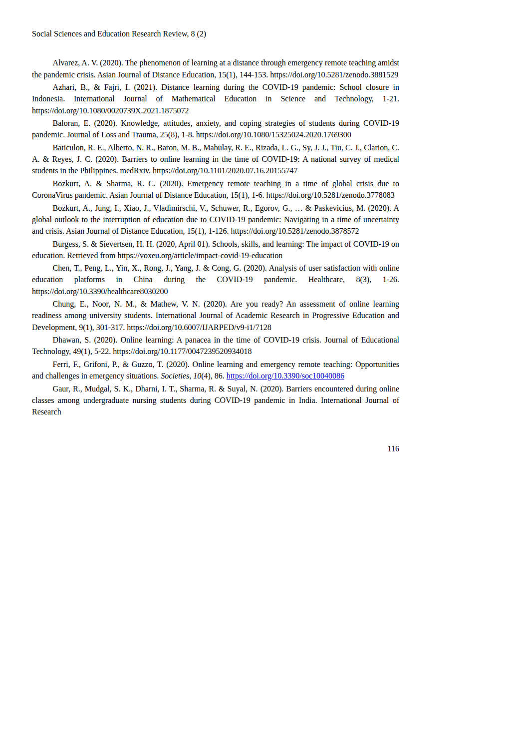Social Sciences and Education Research Review, 8 (2)
Alvarez, A. V. (2020). The phenomenon of learning at a distance through emergency remote teaching amidst the pandemic crisis. Asian Journal of Distance Education, 15(1), 144-153. https://doi.org/10.5281/zenodo.3881529
Azhari, B., & Fajri, I. (2021). Distance learning during the COVID-19 pandemic: School closure in Indonesia. International Journal of Mathematical Education in Science and Technology, 1-21. https://doi.org/10.1080/0020739X.2021.1875072
Baloran, E. (2020). Knowledge, attitudes, anxiety, and coping strategies of students during COVID-19 pandemic. Journal of Loss and Trauma, 25(8), 1-8. https://doi.org/10.1080/15325024.2020.1769300
Baticulon, R. E., Alberto, N. R., Baron, M. B., Mabulay, R. E., Rizada, L. G., Sy, J. J., Tiu, C. J., Clarion, C. A. & Reyes, J. C. (2020). Barriers to online learning in the time of COVID-19: A national survey of medical students in the Philippines. medRxiv. https://doi.org/10.1101/2020.07.16.20155747
Bozkurt, A. & Sharma, R. C. (2020). Emergency remote teaching in a time of global crisis due to CoronaVirus pandemic. Asian Journal of Distance Education, 15(1), 1-6. https://doi.org/10.5281/zenodo.3778083
Bozkurt, A., Jung, I., Xiao, J., Vladimirschi, V., Schuwer, R., Egorov, G., … & Paskevicius, M. (2020). A global outlook to the interruption of education due to COVID-19 pandemic: Navigating in a time of uncertainty and crisis. Asian Journal of Distance Education, 15(1), 1-126. https://doi.org/10.5281/zenodo.3878572
Burgess, S. & Sievertsen, H. H. (2020, April 01). Schools, skills, and learning: The impact of COVID-19 on education. Retrieved from https://voxeu.org/article/impact-covid-19-education
Chen, T., Peng, L., Yin, X., Rong, J., Yang, J. & Cong, G. (2020). Analysis of user satisfaction with online education platforms in China during the COVID-19 pandemic. Healthcare, 8(3), 1-26. https://doi.org/10.3390/healthcare8030200
Chung, E., Noor, N. M., & Mathew, V. N. (2020). Are you ready? An assessment of online learning readiness among university students. International Journal of Academic Research in Progressive Education and Development, 9(1), 301-317. https://doi.org/10.6007/IJARPED/v9-i1/7128
Dhawan, S. (2020). Online learning: A panacea in the time of COVID-19 crisis. Journal of Educational Technology, 49(1), 5-22. https://doi.org/10.1177/0047239520934018
Ferri, F., Grifoni, P., & Guzzo, T. (2020). Online learning and emergency remote teaching: Opportunities and challenges in emergency situations. Societies, 10(4), 86. https://doi.org/10.3390/soc10040086
Gaur, R., Mudgal, S. K., Dharni, I. T., Sharma, R. & Suyal, N. (2020). Barriers encountered during online classes among undergraduate nursing students during COVID-19 pandemic in India. International Journal of Research
116